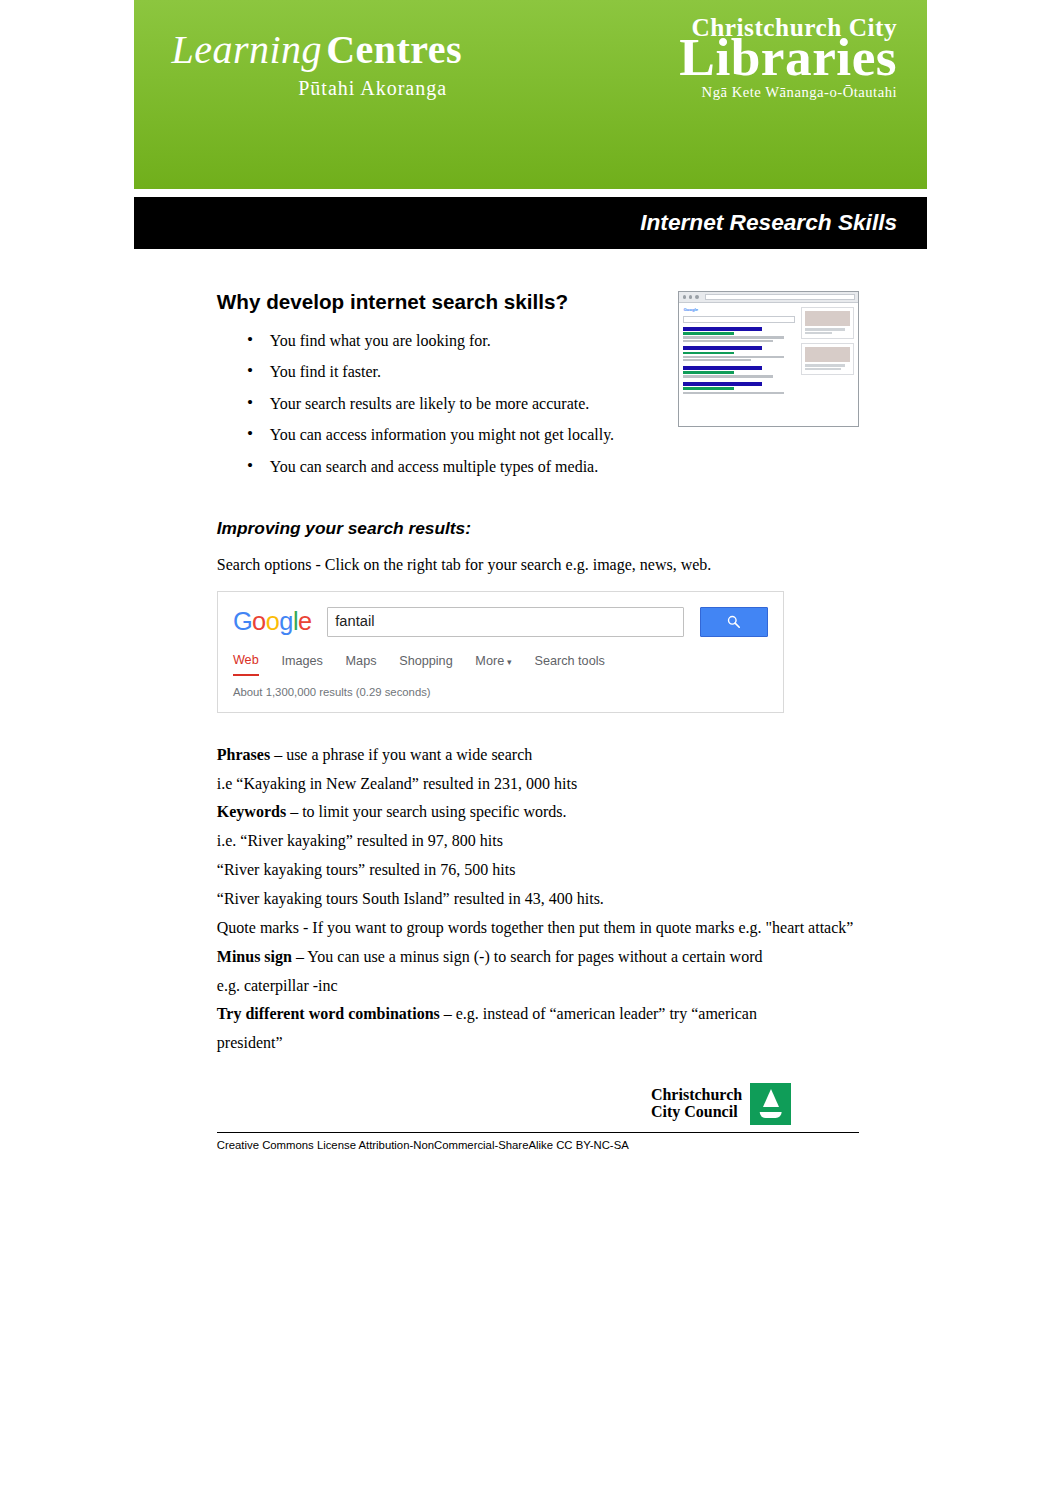Learning Centres
Pūtahi Akoranga
Christchurch City
Libraries
Ngā Kete Wānanga-o-Ōtautahi
Internet Research Skills
Why develop internet search skills?
You find what you are looking for.
You find it faster.
Your search results are likely to be more accurate.
You can access information you might not get locally.
You can search and access multiple types of media.
Google
Improving your search results:
Search options - Click on the right tab for your search e.g. image, news, web.
Google
fantail
Web Images Maps Shopping More Search tools
About 1,300,000 results (0.29 seconds)
Phrases – use a phrase if you want a wide search
i.e “Kayaking in New Zealand” resulted in 231, 000 hits
Keywords – to limit your search using specific words.
i.e. “River kayaking” resulted in 97, 800 hits
“River kayaking tours” resulted in 76, 500 hits
“River kayaking tours South Island” resulted in 43, 400 hits.
Quote marks - If you want to group words together then put them in quote marks e.g. "heart attack”
Minus sign – You can use a minus sign (-) to search for pages without a certain word
e.g. caterpillar -inc
Try different word combinations – e.g. instead of “american leader” try “american
president”
Christchurch
City Council
Creative Commons License Attribution-NonCommercial-ShareAlike CC BY-NC-SA